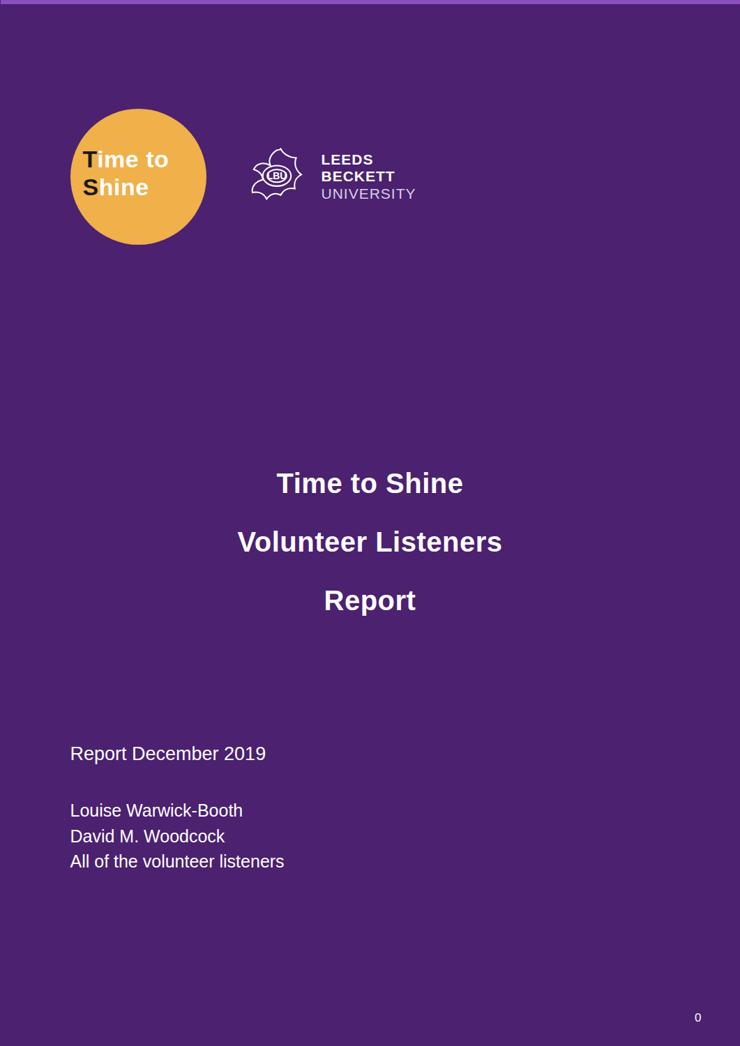Time to
Shine
LBU
LEEDS
BECKETT
UNIVERSITY
Time to Shine Volunteer Listeners Report
Report December 2019
Louise Warwick-Booth
David M. Woodcock
All of the volunteer listeners
0